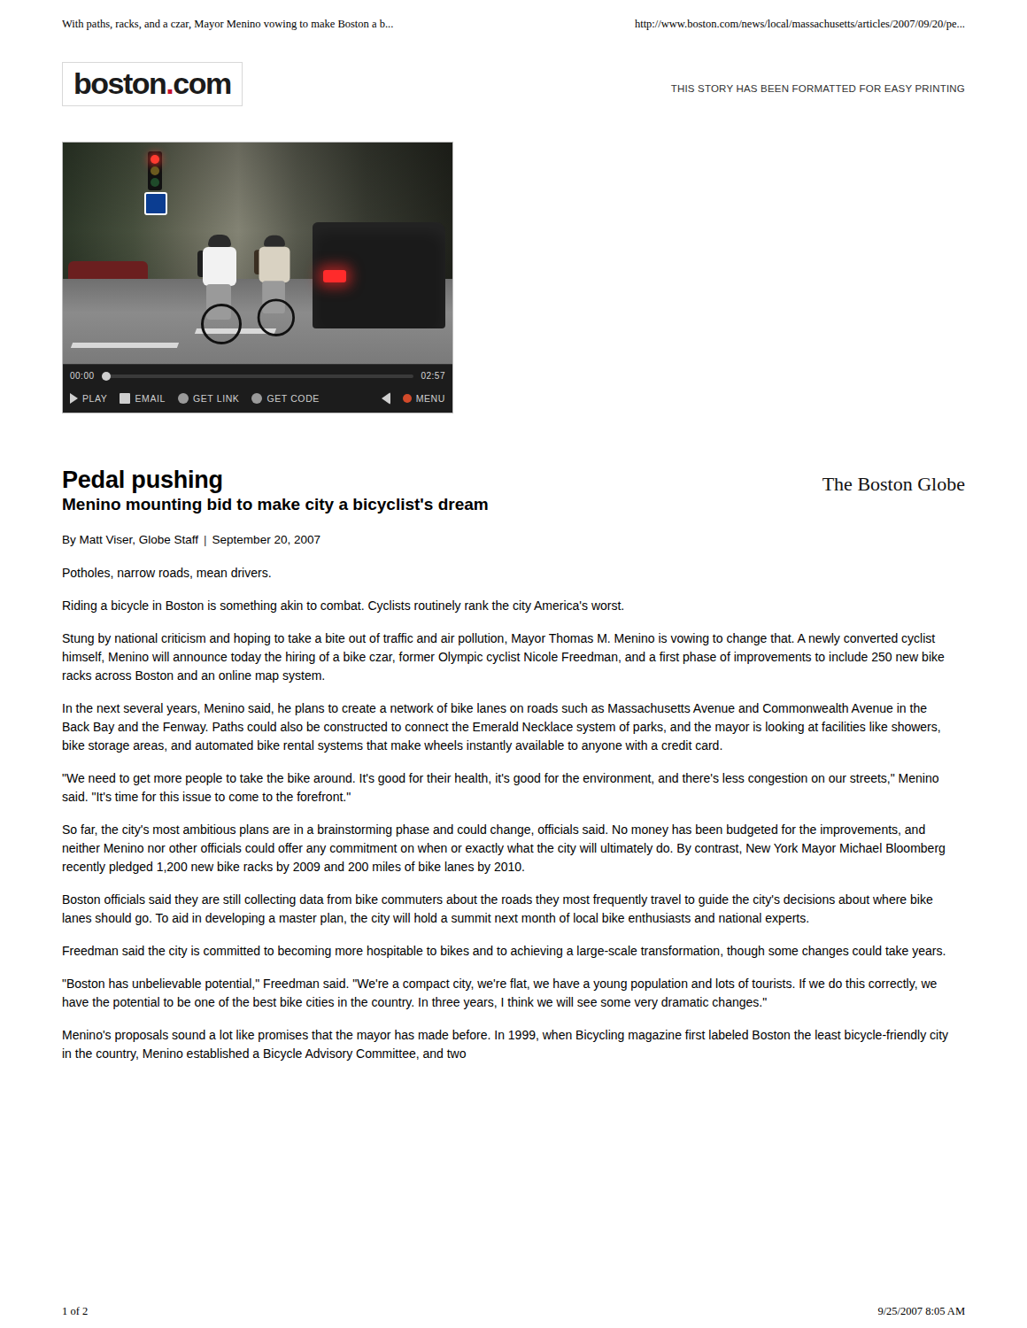With paths, racks, and a czar, Mayor Menino vowing to make Boston a b...
http://www.boston.com/news/local/massachusetts/articles/2007/09/20/pe...
boston. com
THIS STORY HAS BEEN FORMATTED FOR EASY PRINTING
00:00 02:57
PLAY email get link get code MENU
Pedal pushing
Menino mounting bid to make city a bicyclist's dream
The Boston Globe
By Matt Viser, Globe Staff|September 20, 2007
Potholes, narrow roads, mean drivers.
Riding a bicycle in Boston is something akin to combat. Cyclists routinely rank the city America's worst.
Stung by national criticism and hoping to take a bite out of traffic and air pollution, Mayor Thomas M. Menino is vowing to change that. A newly converted cyclist himself, Menino will announce today the hiring of a bike czar, former Olympic cyclist Nicole Freedman, and a first phase of improvements to include 250 new bike racks across Boston and an online map system.
In the next several years, Menino said, he plans to create a network of bike lanes on roads such as Massachusetts Avenue and Commonwealth Avenue in the Back Bay and the Fenway. Paths could also be constructed to connect the Emerald Necklace system of parks, and the mayor is looking at facilities like showers, bike storage areas, and automated bike rental systems that make wheels instantly available to anyone with a credit card.
"We need to get more people to take the bike around. It's good for their health, it's good for the environment, and there's less congestion on our streets," Menino said. "It's time for this issue to come to the forefront."
So far, the city's most ambitious plans are in a brainstorming phase and could change, officials said. No money has been budgeted for the improvements, and neither Menino nor other officials could offer any commitment on when or exactly what the city will ultimately do. By contrast, New York Mayor Michael Bloomberg recently pledged 1,200 new bike racks by 2009 and 200 miles of bike lanes by 2010.
Boston officials said they are still collecting data from bike commuters about the roads they most frequently travel to guide the city's decisions about where bike lanes should go. To aid in developing a master plan, the city will hold a summit next month of local bike enthusiasts and national experts.
Freedman said the city is committed to becoming more hospitable to bikes and to achieving a large-scale transformation, though some changes could take years.
"Boston has unbelievable potential," Freedman said. "We're a compact city, we're flat, we have a young population and lots of tourists. If we do this correctly, we have the potential to be one of the best bike cities in the country. In three years, I think we will see some very dramatic changes."
Menino's proposals sound a lot like promises that the mayor has made before. In 1999, when Bicycling magazine first labeled Boston the least bicycle-friendly city in the country, Menino established a Bicycle Advisory Committee, and two
1 of 2
9/25/2007 8:05 AM